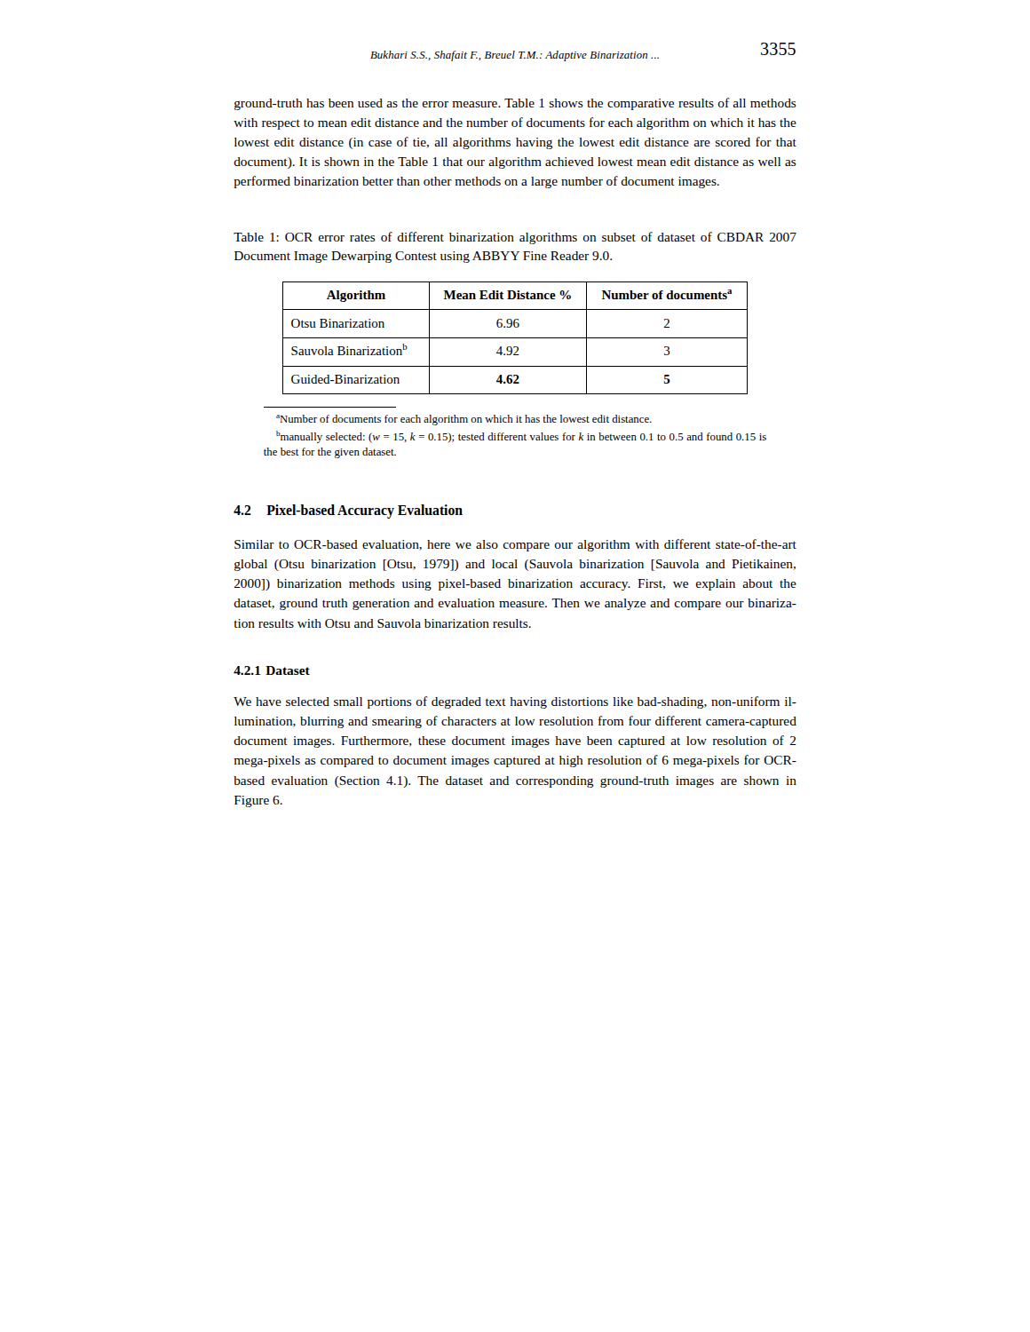Bukhari S.S., Shafait F., Breuel T.M.: Adaptive Binarization ... 3355
ground-truth has been used as the error measure. Table 1 shows the comparative results of all methods with respect to mean edit distance and the number of documents for each algorithm on which it has the lowest edit distance (in case of tie, all algorithms having the lowest edit distance are scored for that document). It is shown in the Table 1 that our algorithm achieved lowest mean edit distance as well as performed binarization better than other methods on a large number of document images.
Table 1: OCR error rates of different binarization algorithms on subset of dataset of CBDAR 2007 Document Image Dewarping Contest using ABBYY Fine Reader 9.0.
| Algorithm | Mean Edit Distance % | Number of documents a |
| --- | --- | --- |
| Otsu Binarization | 6.96 | 2 |
| Sauvola Binarization b | 4.92 | 3 |
| Guided-Binarization | 4.62 | 5 |
aNumber of documents for each algorithm on which it has the lowest edit distance.
bmanually selected: (w = 15, k = 0.15); tested different values for k in between 0.1 to 0.5 and found 0.15 is the best for the given dataset.
4.2 Pixel-based Accuracy Evaluation
Similar to OCR-based evaluation, here we also compare our algorithm with different state-of-the-art global (Otsu binarization [Otsu, 1979]) and local (Sauvola binarization [Sauvola and Pietikainen, 2000]) binarization methods using pixel-based binarization accuracy. First, we explain about the dataset, ground truth generation and evaluation measure. Then we analyze and compare our binarization results with Otsu and Sauvola binarization results.
4.2.1 Dataset
We have selected small portions of degraded text having distortions like bad-shading, non-uniform illumination, blurring and smearing of characters at low resolution from four different camera-captured document images. Furthermore, these document images have been captured at low resolution of 2 mega-pixels as compared to document images captured at high resolution of 6 mega-pixels for OCR-based evaluation (Section 4.1). The dataset and corresponding ground-truth images are shown in Figure 6.